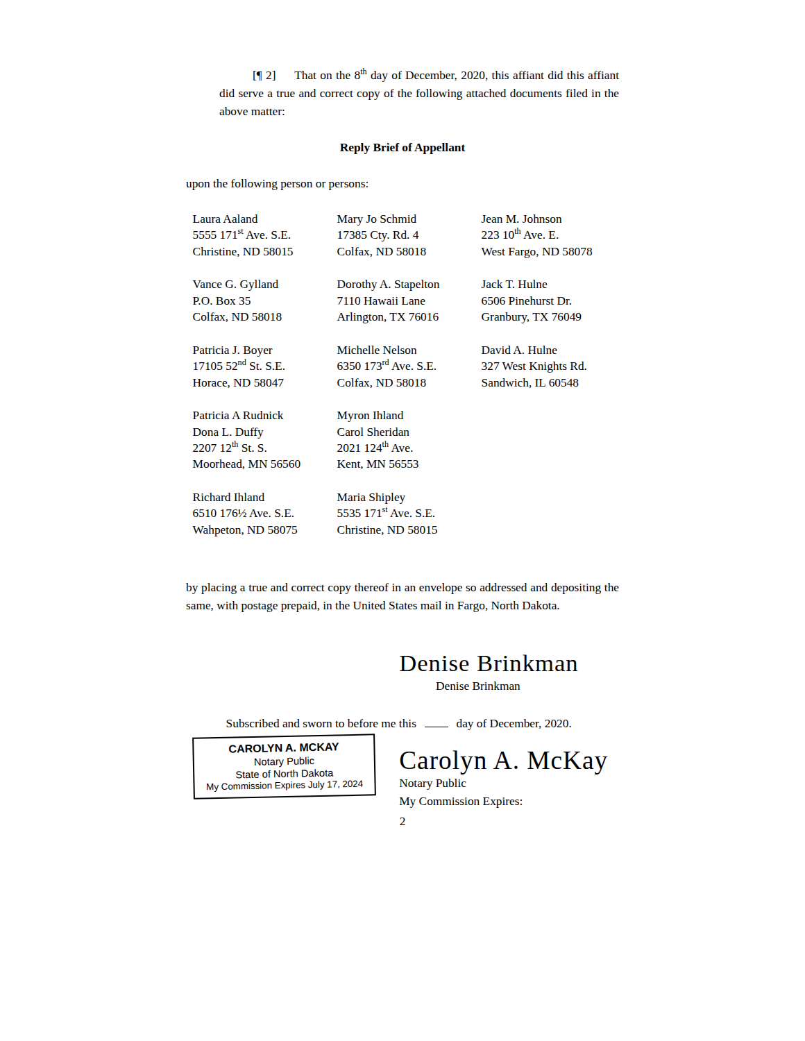[¶ 2] That on the 8th day of December, 2020, this affiant did this affiant did serve a true and correct copy of the following attached documents filed in the above matter:
Reply Brief of Appellant
upon the following person or persons:
| Laura Aaland 5555 171 st Ave. S.E. Christine, ND 58015 | Mary Jo Schmid 17385 Cty. Rd. 4 Colfax, ND 58018 | Jean M. Johnson 223 10 th Ave. E. West Fargo, ND 58078 |
| Vance G. Gylland P.O. Box 35 Colfax, ND 58018 | Dorothy A. Stapelton 7110 Hawaii Lane Arlington, TX 76016 | Jack T. Hulne 6506 Pinehurst Dr. Granbury, TX 76049 |
| Patricia J. Boyer 17105 52 nd St. S.E. Horace, ND 58047 | Michelle Nelson 6350 173 rd Ave. S.E. Colfax, ND 58018 | David A. Hulne 327 West Knights Rd. Sandwich, IL 60548 |
| Patricia A Rudnick Dona L. Duffy 2207 12 th St. S. Moorhead, MN 56560 | Myron Ihland Carol Sheridan 2021 124 th Ave. Kent, MN 56553 | |
| Richard Ihland 6510 176½ Ave. S.E. Wahpeton, ND 58075 | Maria Shipley 5535 171 st Ave. S.E. Christine, ND 58015 | |
by placing a true and correct copy thereof in an envelope so addressed and depositing the same, with postage prepaid, in the United States mail in Fargo, North Dakota.
Denise Brinkman
Denise Brinkman
Subscribed and sworn to before me this day of December, 2020.
Carolyn A. McKay
Notary Public
My Commission Expires:
CAROLYN A. MCKAY
Notary Public
State of North Dakota
My Commission Expires July 17, 2024
2